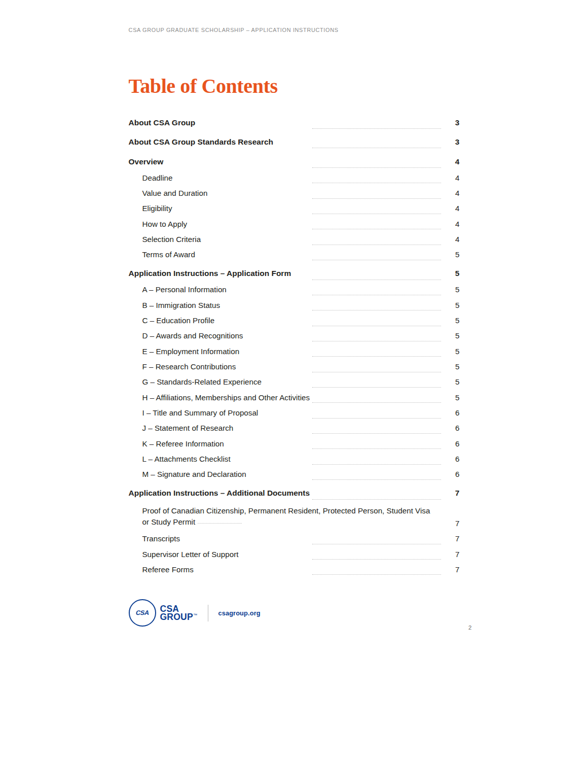CSA Group Graduate Scholarship – Application Instructions
Table of Contents
| About CSA Group | | 3 |
| About CSA Group Standards Research | | 3 |
| Overview | | 4 |
| Deadline | | 4 |
| Value and Duration | | 4 |
| Eligibility | | 4 |
| How to Apply | | 4 |
| Selection Criteria | | 4 |
| Terms of Award | | 5 |
| Application Instructions – Application Form | | 5 |
| A – Personal Information | | 5 |
| B – Immigration Status | | 5 |
| C – Education Profile | | 5 |
| D – Awards and Recognitions | | 5 |
| E – Employment Information | | 5 |
| F – Research Contributions | | 5 |
| G – Standards-Related Experience | | 5 |
| H – Affiliations, Memberships and Other Activities | | 5 |
| I – Title and Summary of Proposal | | 6 |
| J – Statement of Research | | 6 |
| K – Referee Information | | 6 |
| L – Attachments Checklist | | 6 |
| M – Signature and Declaration | | 6 |
| Application Instructions – Additional Documents | | 7 |
| Proof of Canadian Citizenship, Permanent Resident, Protected Person, Student Visa or Study Permit | 7 |
| Transcripts | | 7 |
| Supervisor Letter of Support | | 7 |
| Referee Forms | | 7 |
CSA
GROUP™
csagroup.org
2